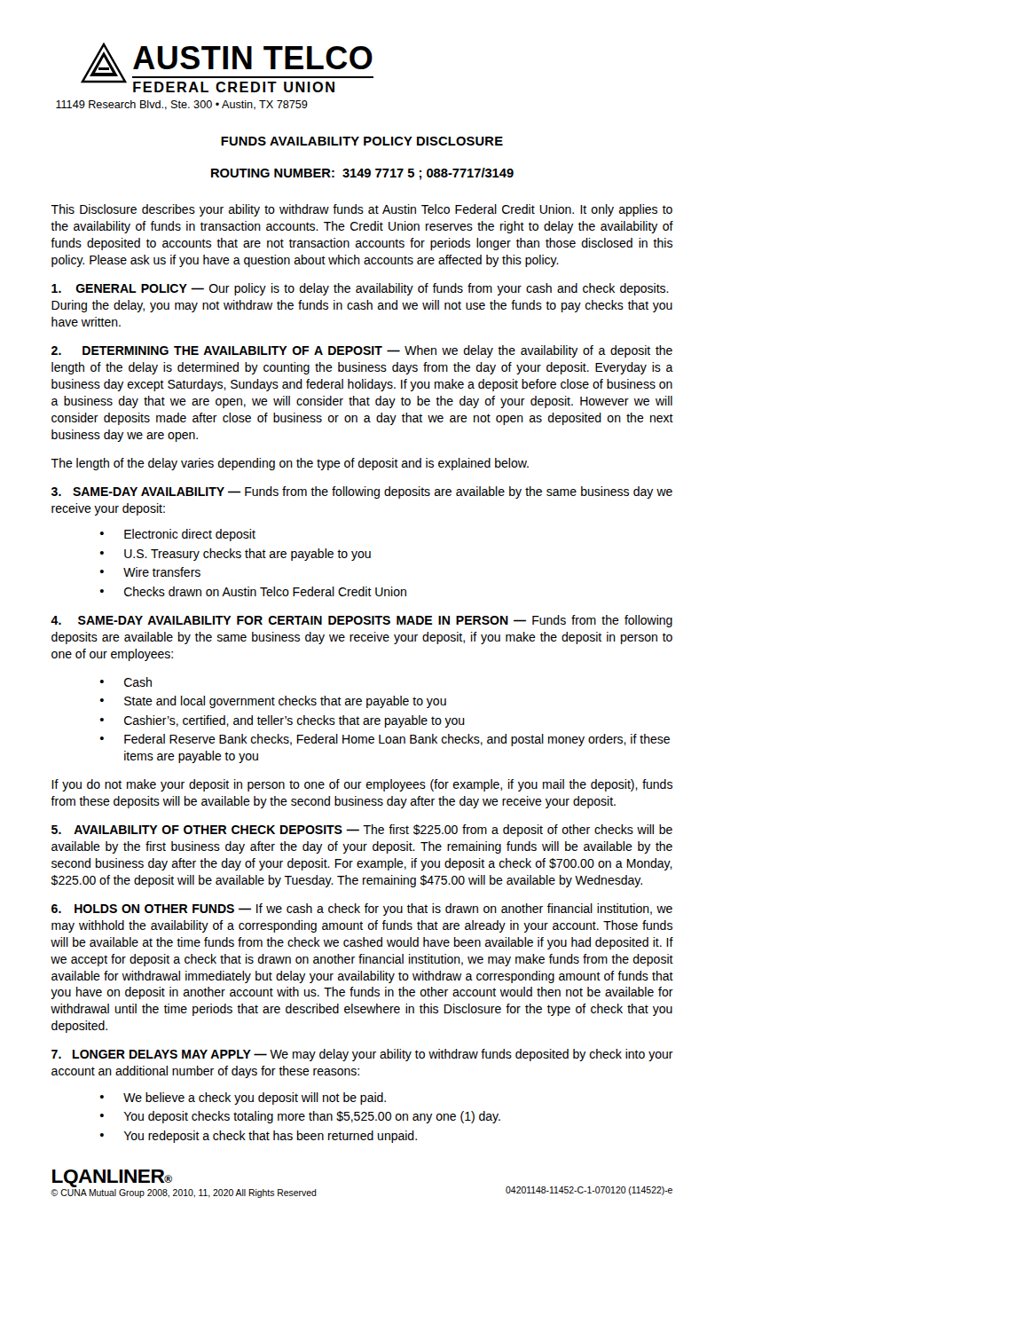AUSTIN TELCO
FEDERAL CREDIT UNION
11149 Research Blvd., Ste. 300 • Austin, TX 78759
FUNDS AVAILABILITY POLICY DISCLOSURE
ROUTING NUMBER: 3149 7717 5 ; 088-7717/3149
This Disclosure describes your ability to withdraw funds at Austin Telco Federal Credit Union. It only applies to the availability of funds in transaction accounts. The Credit Union reserves the right to delay the availability of funds deposited to accounts that are not transaction accounts for periods longer than those disclosed in this policy. Please ask us if you have a question about which accounts are affected by this policy.
1. GENERAL POLICY — Our policy is to delay the availability of funds from your cash and check deposits. During the delay, you may not withdraw the funds in cash and we will not use the funds to pay checks that you have written.
2. DETERMINING THE AVAILABILITY OF A DEPOSIT — When we delay the availability of a deposit the length of the delay is determined by counting the business days from the day of your deposit. Everyday is a business day except Saturdays, Sundays and federal holidays. If you make a deposit before close of business on a business day that we are open, we will consider that day to be the day of your deposit. However we will consider deposits made after close of business or on a day that we are not open as deposited on the next business day we are open.
The length of the delay varies depending on the type of deposit and is explained below.
3. SAME-DAY AVAILABILITY — Funds from the following deposits are available by the same business day we receive your deposit:
Electronic direct deposit
U.S. Treasury checks that are payable to you
Wire transfers
Checks drawn on Austin Telco Federal Credit Union
4. SAME-DAY AVAILABILITY FOR CERTAIN DEPOSITS MADE IN PERSON — Funds from the following deposits are available by the same business day we receive your deposit, if you make the deposit in person to one of our employees:
Cash
State and local government checks that are payable to you
Cashier’s, certified, and teller’s checks that are payable to you
Federal Reserve Bank checks, Federal Home Loan Bank checks, and postal money orders, if these items are payable to you
If you do not make your deposit in person to one of our employees (for example, if you mail the deposit), funds from these deposits will be available by the second business day after the day we receive your deposit.
5. AVAILABILITY OF OTHER CHECK DEPOSITS — The first $225.00 from a deposit of other checks will be available by the first business day after the day of your deposit. The remaining funds will be available by the second business day after the day of your deposit. For example, if you deposit a check of $700.00 on a Monday, $225.00 of the deposit will be available by Tuesday. The remaining $475.00 will be available by Wednesday.
6. HOLDS ON OTHER FUNDS — If we cash a check for you that is drawn on another financial institution, we may withhold the availability of a corresponding amount of funds that are already in your account. Those funds will be available at the time funds from the check we cashed would have been available if you had deposited it. If we accept for deposit a check that is drawn on another financial institution, we may make funds from the deposit available for withdrawal immediately but delay your availability to withdraw a corresponding amount of funds that you have on deposit in another account with us. The funds in the other account would then not be available for withdrawal until the time periods that are described elsewhere in this Disclosure for the type of check that you deposited.
7. LONGER DELAYS MAY APPLY — We may delay your ability to withdraw funds deposited by check into your account an additional number of days for these reasons:
We believe a check you deposit will not be paid.
You deposit checks totaling more than $5,525.00 on any one (1) day.
You redeposit a check that has been returned unpaid.
LQANLINER®
© CUNA Mutual Group 2008, 2010, 11, 2020 All Rights Reserved
04201148-11452-C-1-070120 (114522)-e